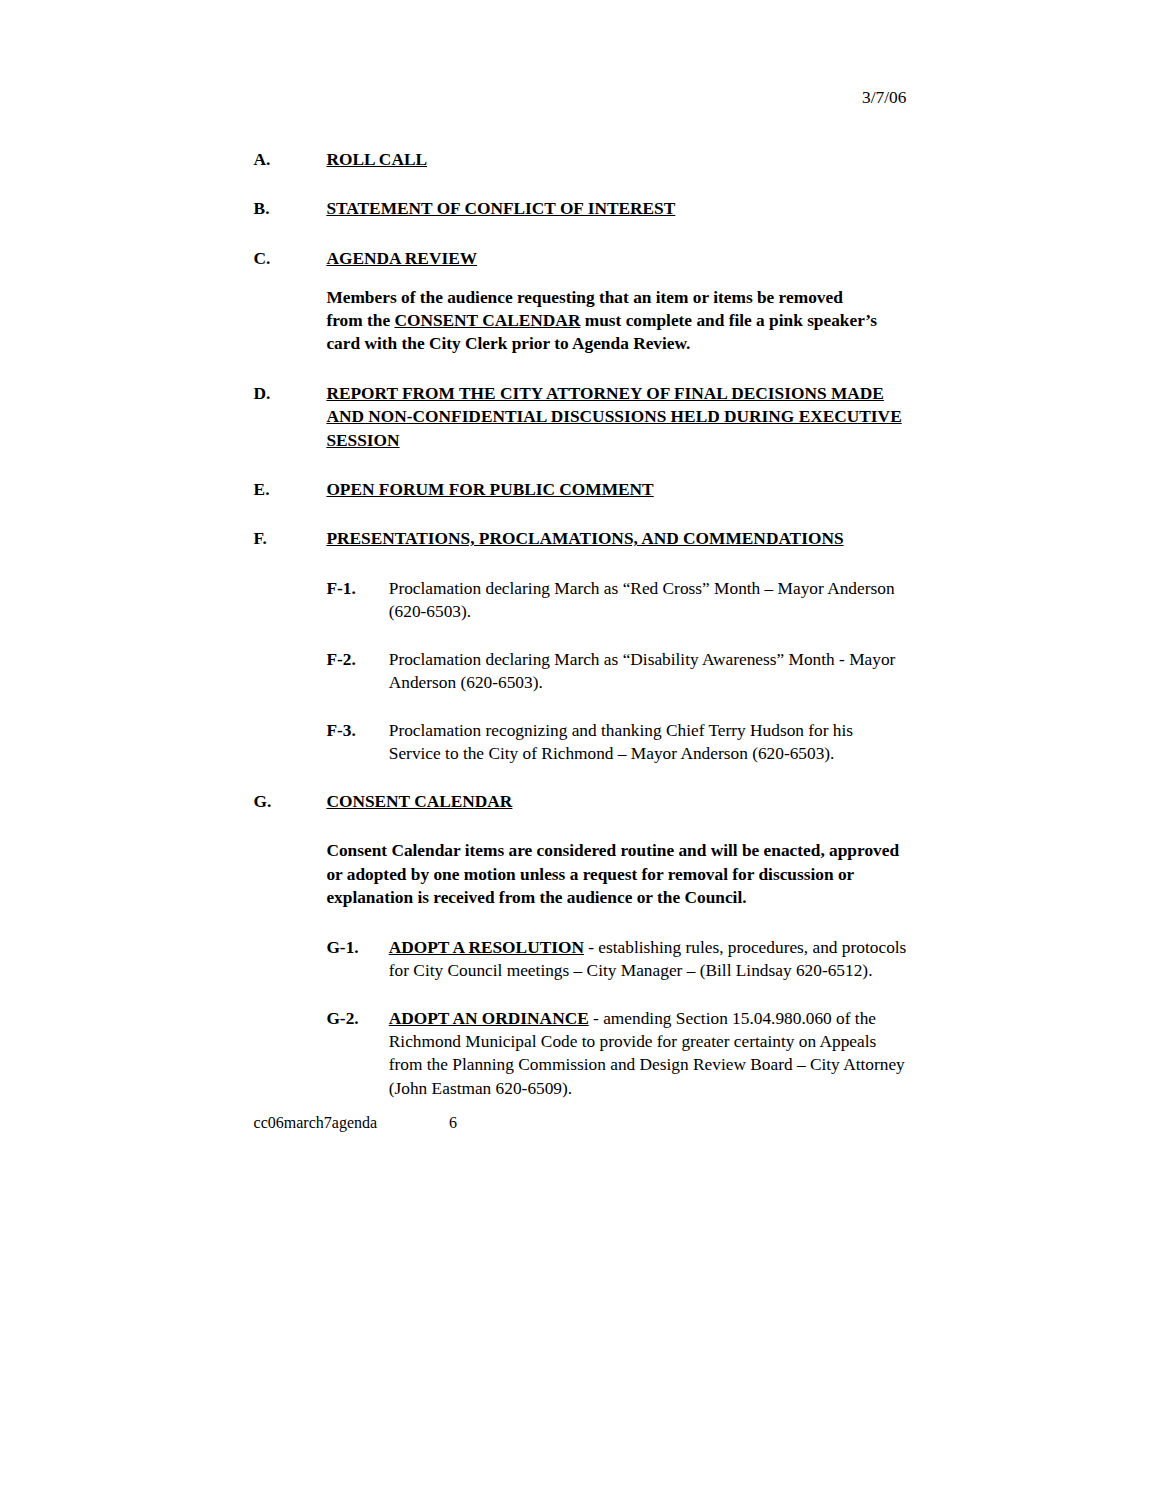3/7/06
A.
ROLL CALL
B.
STATEMENT OF CONFLICT OF INTEREST
C.
AGENDA REVIEW
Members of the audience requesting that an item or items be removed
from the CONSENT CALENDAR must complete and file a pink speaker’s
card with the City Clerk prior to Agenda Review.
D.
REPORT FROM THE CITY ATTORNEY OF FINAL DECISIONS MADE AND NON-CONFIDENTIAL DISCUSSIONS HELD DURING EXECUTIVE SESSION
E.
OPEN FORUM FOR PUBLIC COMMENT
F.
PRESENTATIONS, PROCLAMATIONS, AND COMMENDATIONS
F-1.
Proclamation declaring March as “Red Cross” Month – Mayor Anderson (620-6503).
F-2.
Proclamation declaring March as “Disability Awareness” Month - Mayor Anderson (620-6503).
F-3.
Proclamation recognizing and thanking Chief Terry Hudson for his Service to the City of Richmond – Mayor Anderson (620-6503).
G.
CONSENT CALENDAR
Consent Calendar items are considered routine and will be enacted, approved or adopted by one motion unless a request for removal for discussion or explanation is received from the audience or the Council.
G-1.
ADOPT A RESOLUTION - establishing rules, procedures, and protocols for City Council meetings – City Manager – (Bill Lindsay 620-6512).
G-2.
ADOPT AN ORDINANCE - amending Section 15.04.980.060 of the Richmond Municipal Code to provide for greater certainty on Appeals from the Planning Commission and Design Review Board – City Attorney (John Eastman 620-6509).
cc06march7agenda
6